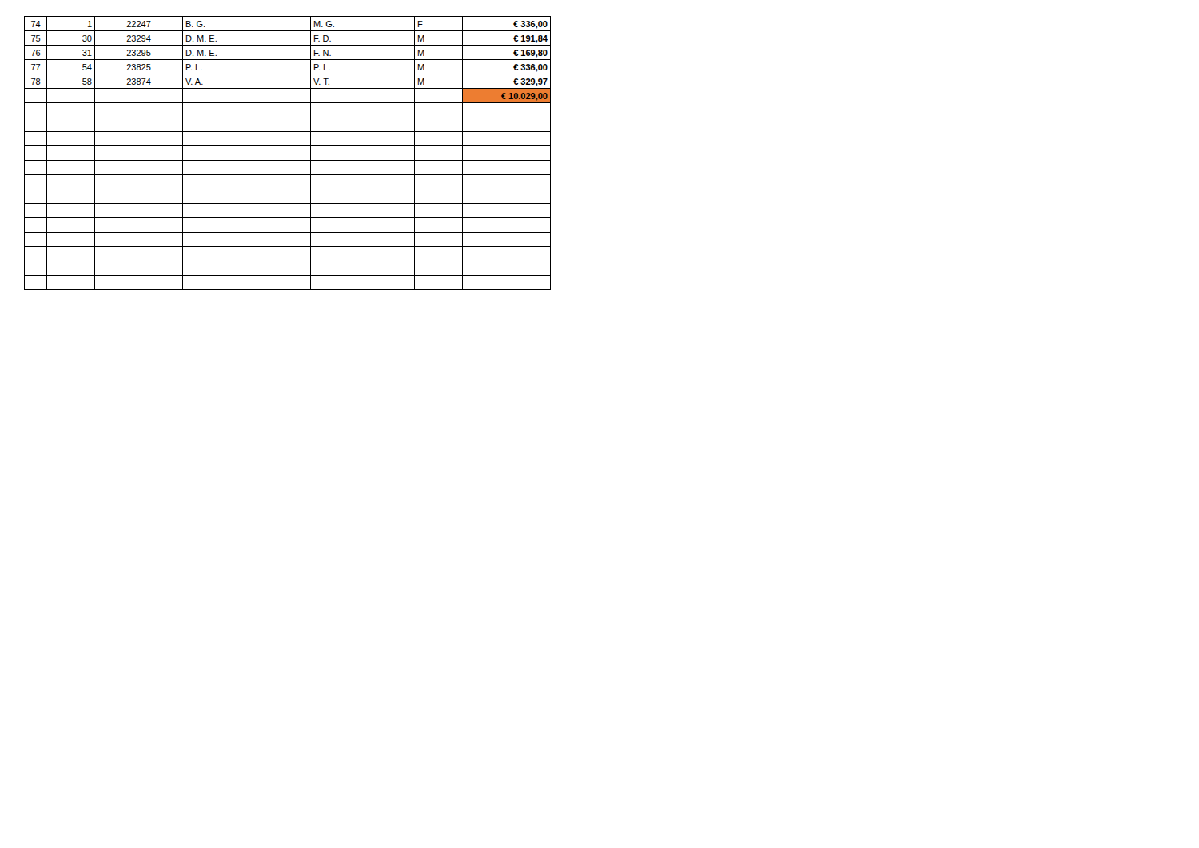| 74 | 1 | 22247 | B. G. | M. G. | F | € 336,00 |
| 75 | 30 | 23294 | D. M. E. | F. D. | M | € 191,84 |
| 76 | 31 | 23295 | D. M. E. | F. N. | M | € 169,80 |
| 77 | 54 | 23825 | P. L. | P. L. | M | € 336,00 |
| 78 | 58 | 23874 | V. A. | V. T. | M | € 329,97 |
| | | | | | | € 10.029,00 |